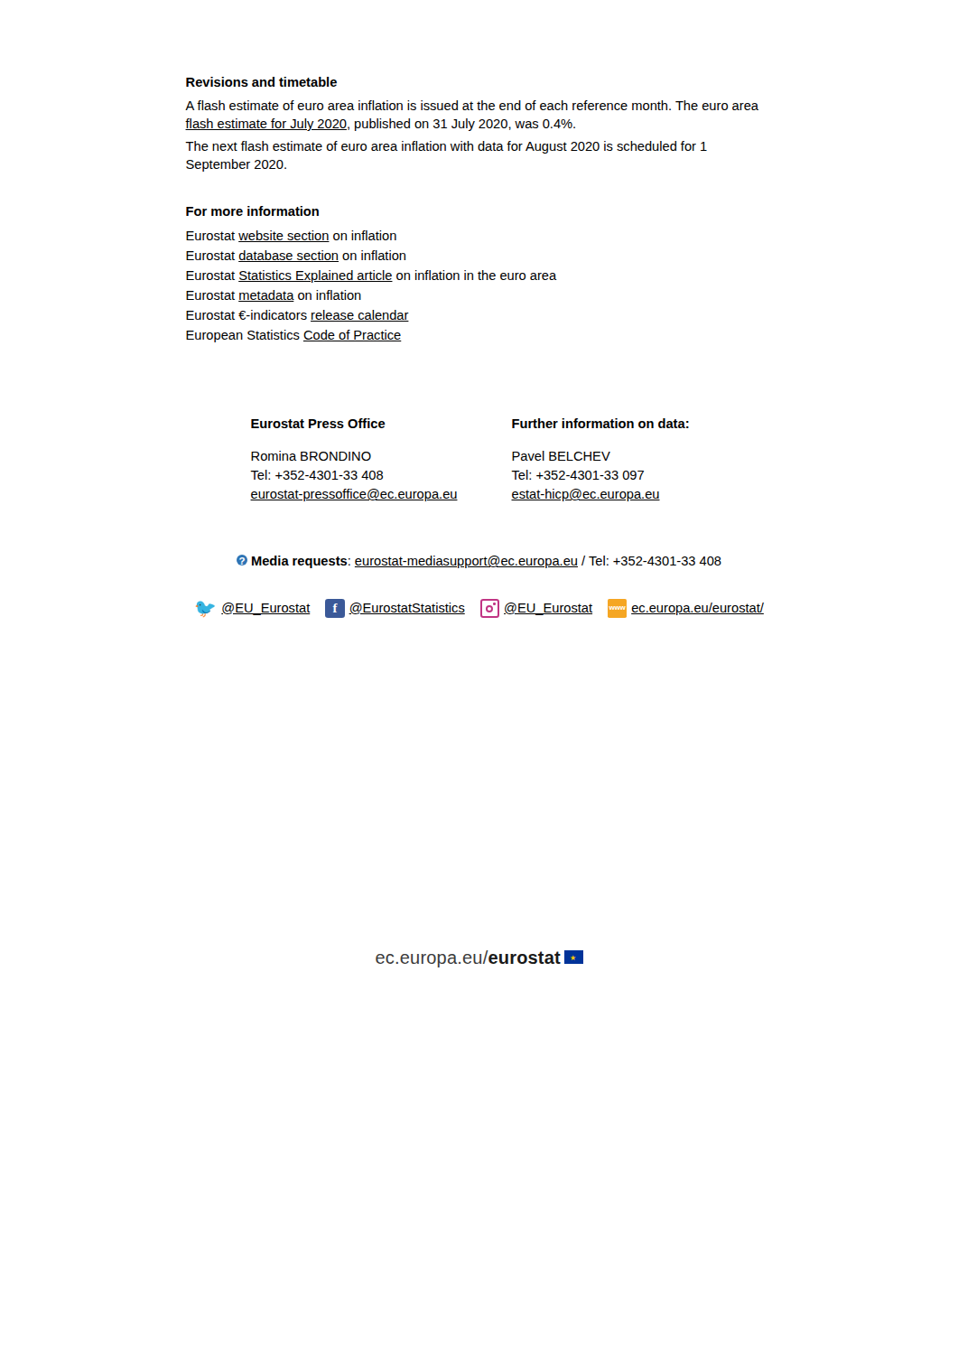Revisions and timetable
A flash estimate of euro area inflation is issued at the end of each reference month. The euro area flash estimate for July 2020, published on 31 July 2020, was 0.4%.
The next flash estimate of euro area inflation with data for August 2020 is scheduled for 1 September 2020.
For more information
Eurostat website section on inflation
Eurostat database section on inflation
Eurostat Statistics Explained article on inflation in the euro area
Eurostat metadata on inflation
Eurostat €-indicators release calendar
European Statistics Code of Practice
Eurostat Press Office
Romina BRONDINO
Tel: +352-4301-33 408
eurostat-pressoffice@ec.europa.eu
Further information on data:
Pavel BELCHEV
Tel: +352-4301-33 097
estat-hicp@ec.europa.eu
?Media requests: eurostat-mediasupport@ec.europa.eu / Tel: +352-4301-33 408
🐦@EU_Eurostat f@EurostatStatistics @EU_Eurostat www ec.europa.eu/eurostat/
ec.europa.eu/eurostat